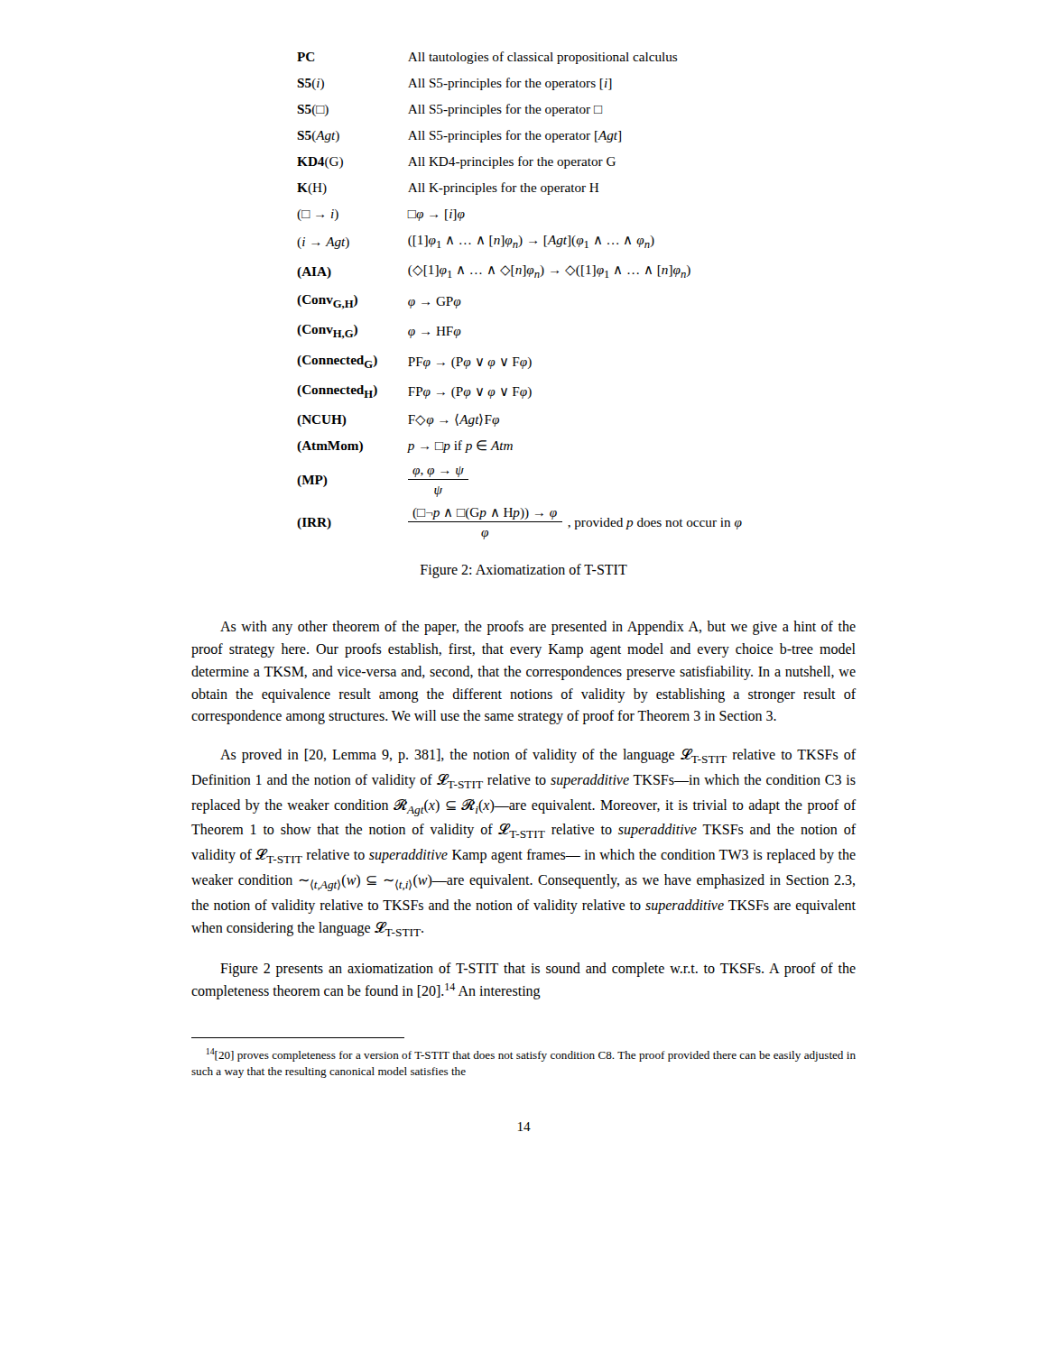| PC | All tautologies of classical propositional calculus |
| S5 ( i ) | All S5-principles for the operators [ i ] |
| S5 (□) | All S5-principles for the operator □ |
| S5 ( Agt ) | All S5-principles for the operator [ Agt ] |
| KD4 (G) | All KD4-principles for the operator G |
| K (H) | All K-principles for the operator H |
| (□ → i ) | □ φ → [ i ] φ |
| ( i → Agt ) | ([1] φ 1 ∧ … ∧ [ n ] φ n ) → [ Agt ]( φ 1 ∧ … ∧ φ n ) |
| (AIA) | (◇[1] φ 1 ∧ … ∧ ◇[ n ] φ n ) → ◇([1] φ 1 ∧ … ∧ [ n ] φ n ) |
| (Conv G,H ) | φ → GP φ |
| (Conv H,G ) | φ → HF φ |
| (Connected G ) | PF φ → (P φ ∨ φ ∨ F φ ) |
| (Connected H ) | FP φ → (P φ ∨ φ ∨ F φ ) |
| (NCUH) | F◇ φ → ⟨ Agt ⟩F φ |
| (AtmMom) | p → □ p if p ∈ Atm |
| (MP) | φ , φ → ψ ψ |
| (IRR) | (□¬ p ∧ □(G p ∧ H p )) → φ φ , provided p does not occur in φ |
Figure 2: Axiomatization of T-STIT
As with any other theorem of the paper, the proofs are presented in Appendix A, but we give a hint of the proof strategy here. Our proofs establish, first, that every Kamp agent model and every choice b-tree model determine a TKSM, and vice-versa and, second, that the correspondences preserve satisfiability. In a nutshell, we obtain the equivalence result among the different notions of validity by establishing a stronger result of correspondence among structures. We will use the same strategy of proof for Theorem 3 in Section 3.
As proved in [20, Lemma 9, p. 381], the notion of validity of the language 𝓛T-STIT relative to TKSFs of Definition 1 and the notion of validity of 𝓛T-STIT relative to superadditive TKSFs—in which the condition C3 is replaced by the weaker condition 𝓡Agt(x) ⊆ 𝓡i(x)—are equivalent. Moreover, it is trivial to adapt the proof of Theorem 1 to show that the notion of validity of 𝓛T-STIT relative to superadditive TKSFs and the notion of validity of 𝓛T-STIT relative to superadditive Kamp agent frames— in which the condition TW3 is replaced by the weaker condition ∼⟨t,Agt⟩(w) ⊆ ∼⟨t,i⟩(w)—are equivalent. Consequently, as we have emphasized in Section 2.3, the notion of validity relative to TKSFs and the notion of validity relative to superadditive TKSFs are equivalent when considering the language 𝓛T-STIT.
Figure 2 presents an axiomatization of T-STIT that is sound and complete w.r.t. to TKSFs. A proof of the completeness theorem can be found in [20].14 An interesting
14[20] proves completeness for a version of T-STIT that does not satisfy condition C8. The proof provided there can be easily adjusted in such a way that the resulting canonical model satisfies the
14